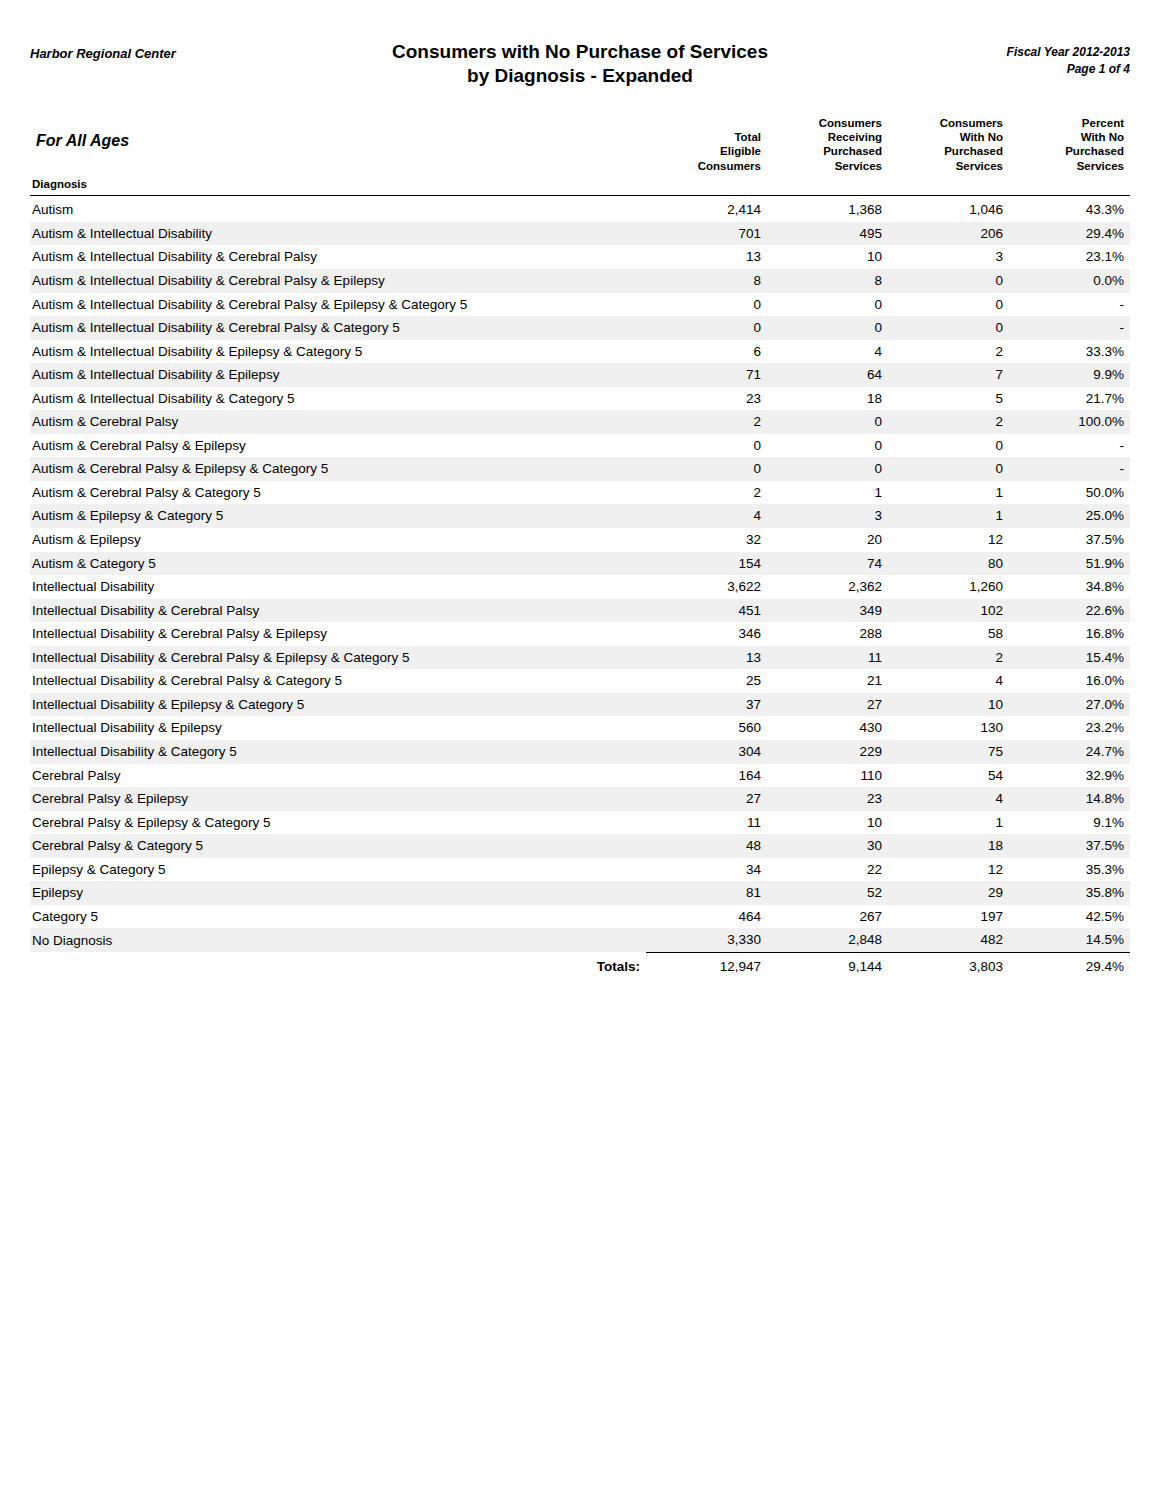Harbor Regional Center
Consumers with No Purchase of Services
by Diagnosis - Expanded
Fiscal Year 2012-2013
Page 1 of 4
| For All Ages | Total Eligible Consumers | Consumers Receiving Purchased Services | Consumers With No Purchased Services | Percent With No Purchased Services |
| --- | --- | --- | --- | --- |
| Diagnosis | | | | |
| Autism | 2,414 | 1,368 | 1,046 | 43.3% |
| Autism & Intellectual Disability | 701 | 495 | 206 | 29.4% |
| Autism & Intellectual Disability & Cerebral Palsy | 13 | 10 | 3 | 23.1% |
| Autism & Intellectual Disability & Cerebral Palsy & Epilepsy | 8 | 8 | 0 | 0.0% |
| Autism & Intellectual Disability & Cerebral Palsy & Epilepsy & Category 5 | 0 | 0 | 0 | - |
| Autism & Intellectual Disability & Cerebral Palsy & Category 5 | 0 | 0 | 0 | - |
| Autism & Intellectual Disability & Epilepsy & Category 5 | 6 | 4 | 2 | 33.3% |
| Autism & Intellectual Disability & Epilepsy | 71 | 64 | 7 | 9.9% |
| Autism & Intellectual Disability & Category 5 | 23 | 18 | 5 | 21.7% |
| Autism & Cerebral Palsy | 2 | 0 | 2 | 100.0% |
| Autism & Cerebral Palsy & Epilepsy | 0 | 0 | 0 | - |
| Autism & Cerebral Palsy & Epilepsy & Category 5 | 0 | 0 | 0 | - |
| Autism & Cerebral Palsy & Category 5 | 2 | 1 | 1 | 50.0% |
| Autism & Epilepsy & Category 5 | 4 | 3 | 1 | 25.0% |
| Autism & Epilepsy | 32 | 20 | 12 | 37.5% |
| Autism & Category 5 | 154 | 74 | 80 | 51.9% |
| Intellectual Disability | 3,622 | 2,362 | 1,260 | 34.8% |
| Intellectual Disability & Cerebral Palsy | 451 | 349 | 102 | 22.6% |
| Intellectual Disability & Cerebral Palsy & Epilepsy | 346 | 288 | 58 | 16.8% |
| Intellectual Disability & Cerebral Palsy & Epilepsy & Category 5 | 13 | 11 | 2 | 15.4% |
| Intellectual Disability & Cerebral Palsy & Category 5 | 25 | 21 | 4 | 16.0% |
| Intellectual Disability & Epilepsy & Category 5 | 37 | 27 | 10 | 27.0% |
| Intellectual Disability & Epilepsy | 560 | 430 | 130 | 23.2% |
| Intellectual Disability & Category 5 | 304 | 229 | 75 | 24.7% |
| Cerebral Palsy | 164 | 110 | 54 | 32.9% |
| Cerebral Palsy & Epilepsy | 27 | 23 | 4 | 14.8% |
| Cerebral Palsy & Epilepsy & Category 5 | 11 | 10 | 1 | 9.1% |
| Cerebral Palsy & Category 5 | 48 | 30 | 18 | 37.5% |
| Epilepsy & Category 5 | 34 | 22 | 12 | 35.3% |
| Epilepsy | 81 | 52 | 29 | 35.8% |
| Category 5 | 464 | 267 | 197 | 42.5% |
| No Diagnosis | 3,330 | 2,848 | 482 | 14.5% |
| Totals: | 12,947 | 9,144 | 3,803 | 29.4% |